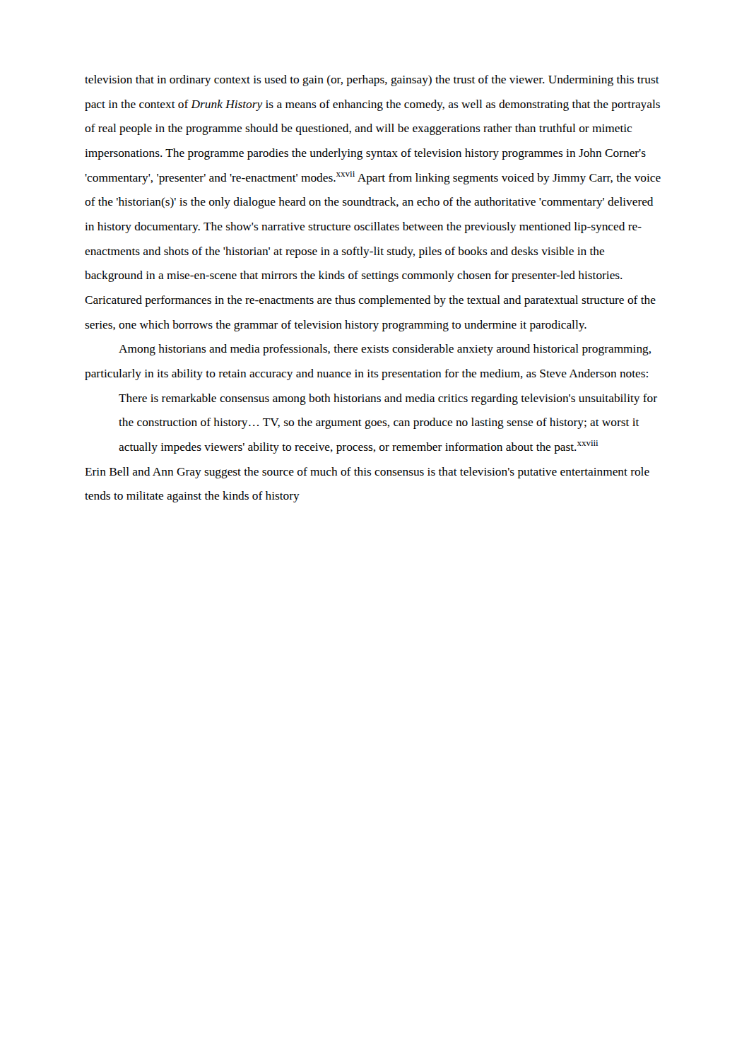television that in ordinary context is used to gain (or, perhaps, gainsay) the trust of the viewer. Undermining this trust pact in the context of Drunk History is a means of enhancing the comedy, as well as demonstrating that the portrayals of real people in the programme should be questioned, and will be exaggerations rather than truthful or mimetic impersonations. The programme parodies the underlying syntax of television history programmes in John Corner's 'commentary', 'presenter' and 're-enactment' modes.xxvii Apart from linking segments voiced by Jimmy Carr, the voice of the 'historian(s)' is the only dialogue heard on the soundtrack, an echo of the authoritative 'commentary' delivered in history documentary. The show's narrative structure oscillates between the previously mentioned lip-synced re-enactments and shots of the 'historian' at repose in a softly-lit study, piles of books and desks visible in the background in a mise-en-scene that mirrors the kinds of settings commonly chosen for presenter-led histories. Caricatured performances in the re-enactments are thus complemented by the textual and paratextual structure of the series, one which borrows the grammar of television history programming to undermine it parodically.
Among historians and media professionals, there exists considerable anxiety around historical programming, particularly in its ability to retain accuracy and nuance in its presentation for the medium, as Steve Anderson notes:
There is remarkable consensus among both historians and media critics regarding television's unsuitability for the construction of history… TV, so the argument goes, can produce no lasting sense of history; at worst it actually impedes viewers' ability to receive, process, or remember information about the past.xxviii
Erin Bell and Ann Gray suggest the source of much of this consensus is that television's putative entertainment role tends to militate against the kinds of history